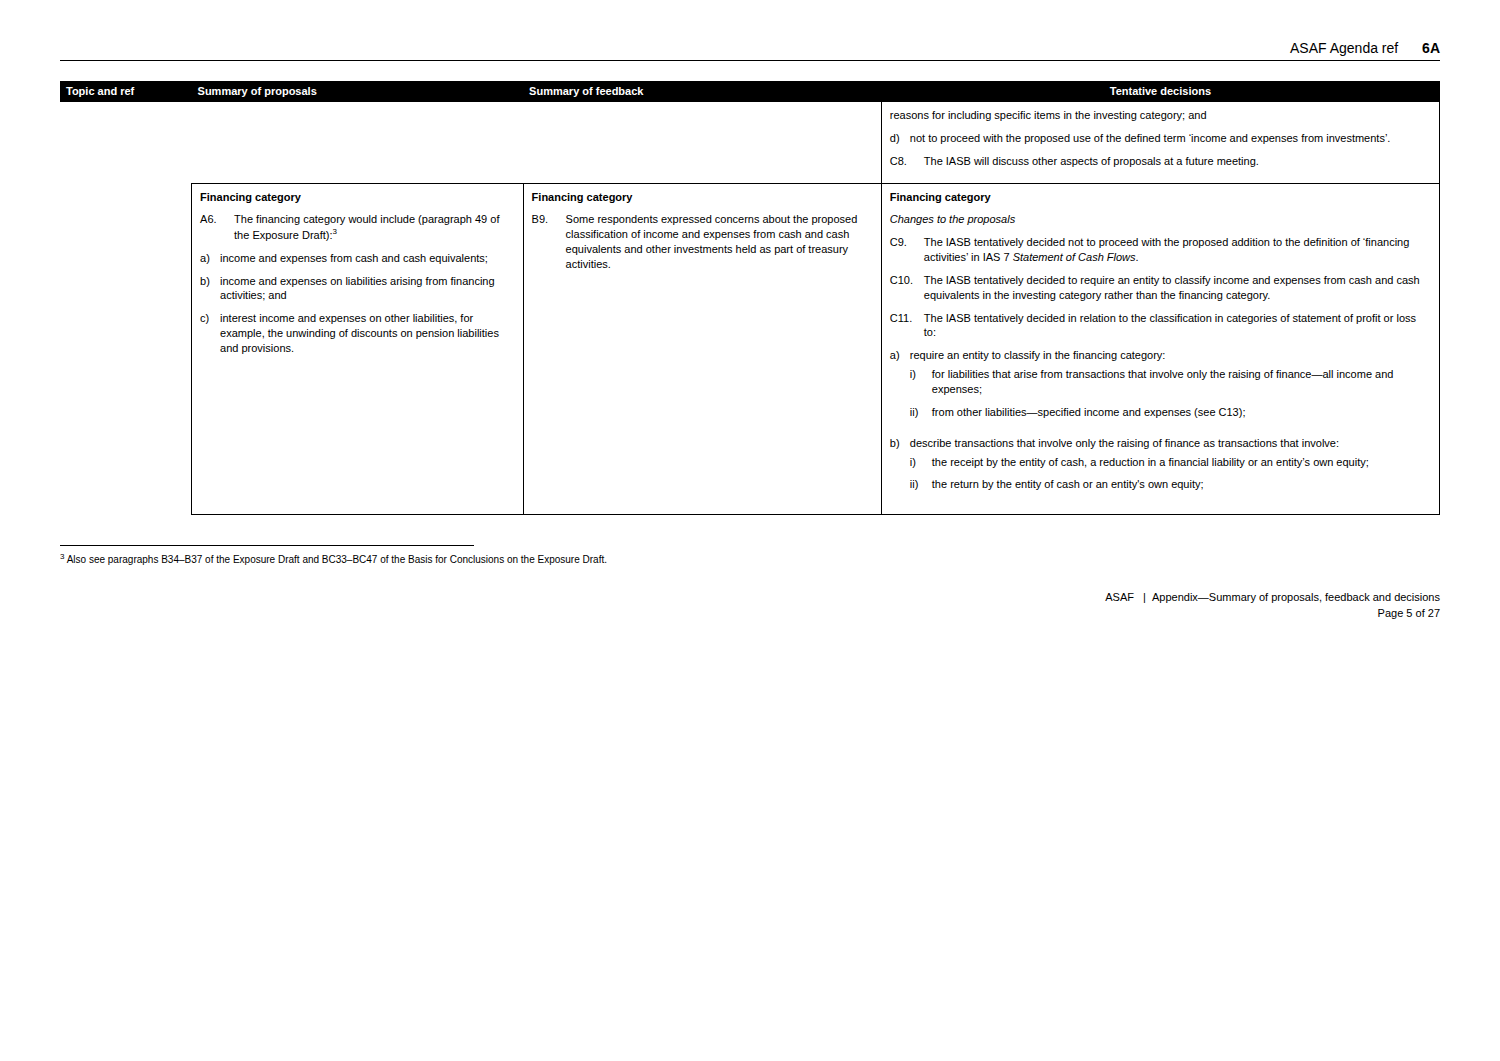ASAF Agenda ref 6A
| Topic and ref | Summary of proposals | Summary of feedback | Tentative decisions |
| --- | --- | --- | --- |
| | | | reasons for including specific items in the investing category; and d) not to proceed with the proposed use of the defined term ‘income and expenses from investments’. C8. The IASB will discuss other aspects of proposals at a future meeting. |
| | Financing category A6. The financing category would include (paragraph 49 of the Exposure Draft): 3 a) income and expenses from cash and cash equivalents; b) income and expenses on liabilities arising from financing activities; and c) interest income and expenses on other liabilities, for example, the unwinding of discounts on pension liabilities and provisions. | Financing category B9. Some respondents expressed concerns about the proposed classification of income and expenses from cash and cash equivalents and other investments held as part of treasury activities. | Financing category Changes to the proposals C9. The IASB tentatively decided not to proceed with the proposed addition to the definition of ‘financing activities’ in IAS 7 Statement of Cash Flows . C10. The IASB tentatively decided to require an entity to classify income and expenses from cash and cash equivalents in the investing category rather than the financing category. C11. The IASB tentatively decided in relation to the classification in categories of statement of profit or loss to: a) require an entity to classify in the financing category: i) for liabilities that arise from transactions that involve only the raising of finance—all income and expenses; ii) from other liabilities—specified income and expenses (see C13); b) describe transactions that involve only the raising of finance as transactions that involve: i) the receipt by the entity of cash, a reduction in a financial liability or an entity’s own equity; ii) the return by the entity of cash or an entity's own equity; |
3 Also see paragraphs B34–B37 of the Exposure Draft and BC33–BC47 of the Basis for Conclusions on the Exposure Draft.
ASAF | Appendix—Summary of proposals, feedback and decisions
Page 5 of 27